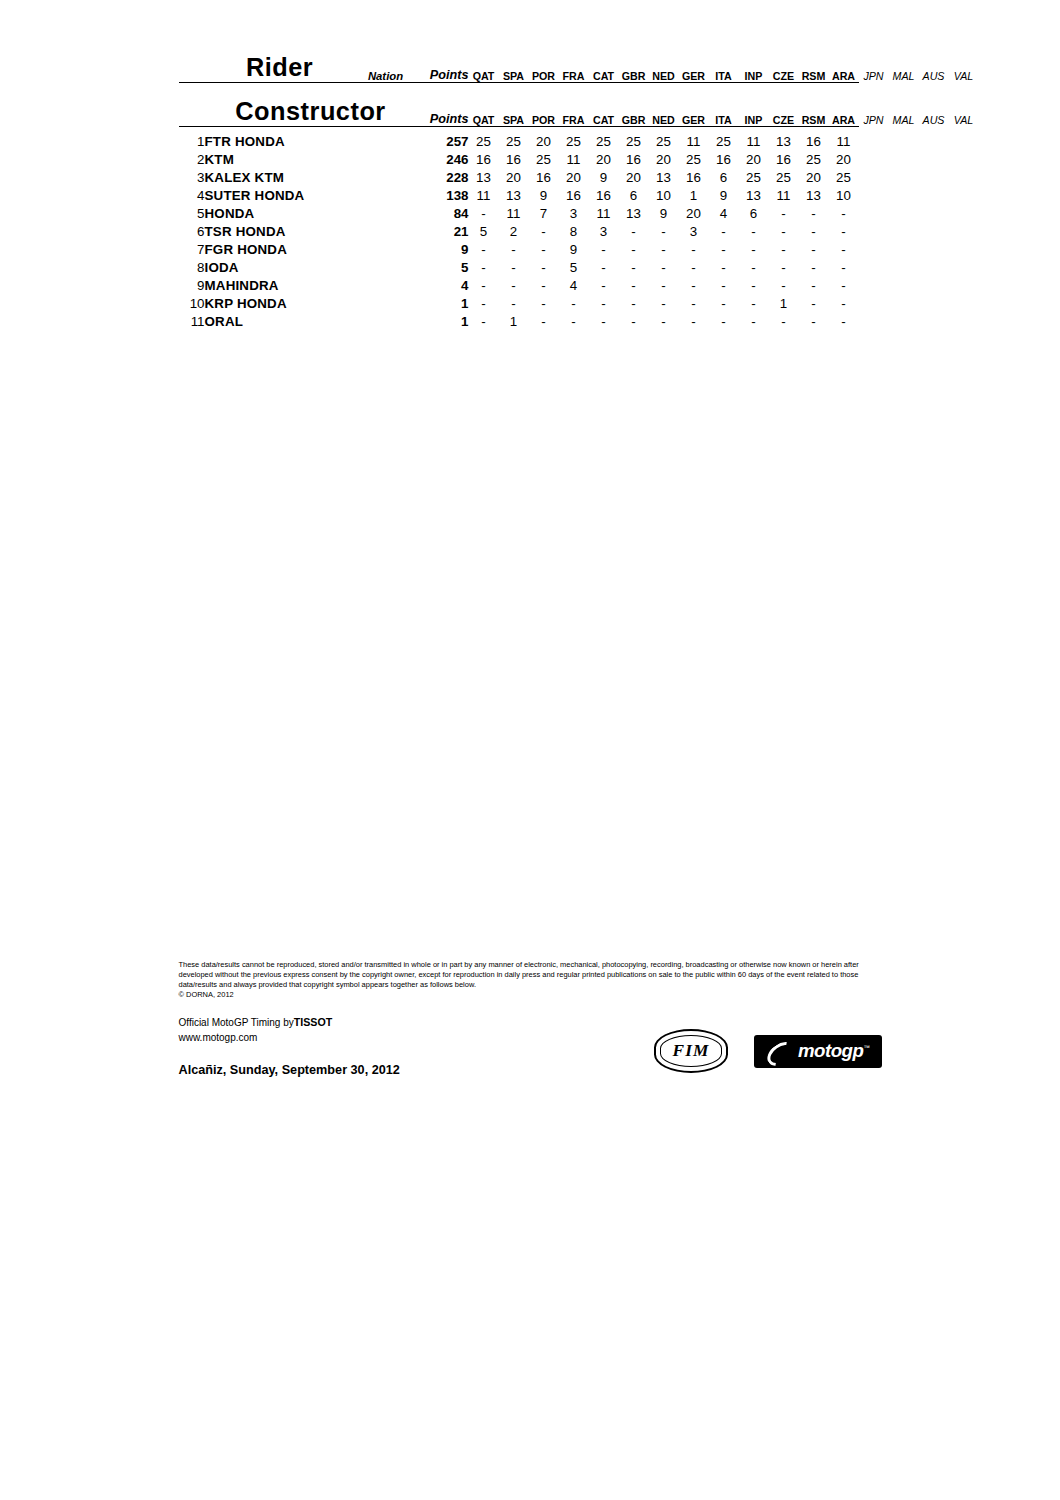| | Rider | Nation | Points | QAT | SPA | POR | FRA | CAT | GBR | NED | GER | ITA | INP | CZE | RSM | ARA | JPN | MAL | AUS | VAL |
| | Constructor | Points | QAT | SPA | POR | FRA | CAT | GBR | NED | GER | ITA | INP | CZE | RSM | ARA | JPN | MAL | AUS | VAL |
| 1 | FTR HONDA | 257 | 25 | 25 | 20 | 25 | 25 | 25 | 25 | 11 | 25 | 11 | 13 | 16 | 11 | | | | |
| 2 | KTM | 246 | 16 | 16 | 25 | 11 | 20 | 16 | 20 | 25 | 16 | 20 | 16 | 25 | 20 | | | | |
| 3 | KALEX KTM | 228 | 13 | 20 | 16 | 20 | 9 | 20 | 13 | 16 | 6 | 25 | 25 | 20 | 25 | | | | |
| 4 | SUTER HONDA | 138 | 11 | 13 | 9 | 16 | 16 | 6 | 10 | 1 | 9 | 13 | 11 | 13 | 10 | | | | |
| 5 | HONDA | 84 | - | 11 | 7 | 3 | 11 | 13 | 9 | 20 | 4 | 6 | - | - | - | | | | |
| 6 | TSR HONDA | 21 | 5 | 2 | - | 8 | 3 | - | - | 3 | - | - | - | - | - | | | | |
| 7 | FGR HONDA | 9 | - | - | - | 9 | - | - | - | - | - | - | - | - | - | | | | |
| 8 | IODA | 5 | - | - | - | 5 | - | - | - | - | - | - | - | - | - | | | | |
| 9 | MAHINDRA | 4 | - | - | - | 4 | - | - | - | - | - | - | - | - | - | | | | |
| 10 | KRP HONDA | 1 | - | - | - | - | - | - | - | - | - | - | 1 | - | - | | | | |
| 11 | ORAL | 1 | - | 1 | - | - | - | - | - | - | - | - | - | - | - | | | | |
These data/results cannot be reproduced, stored and/or transmitted in whole or in part by any manner of electronic, mechanical, photocopying, recording, broadcasting or otherwise now known or herein after developed without the previous express consent by the copyright owner, except for reproduction in daily press and regular printed publications on sale to the public within 60 days of the event related to those data/results and always provided that copyright symbol appears together as follows below.
© DORNA, 2012
Official MotoGP Timing byTISSOT
www.motogp.com
Alcañiz, Sunday, September 30, 2012
FIM
motogp™